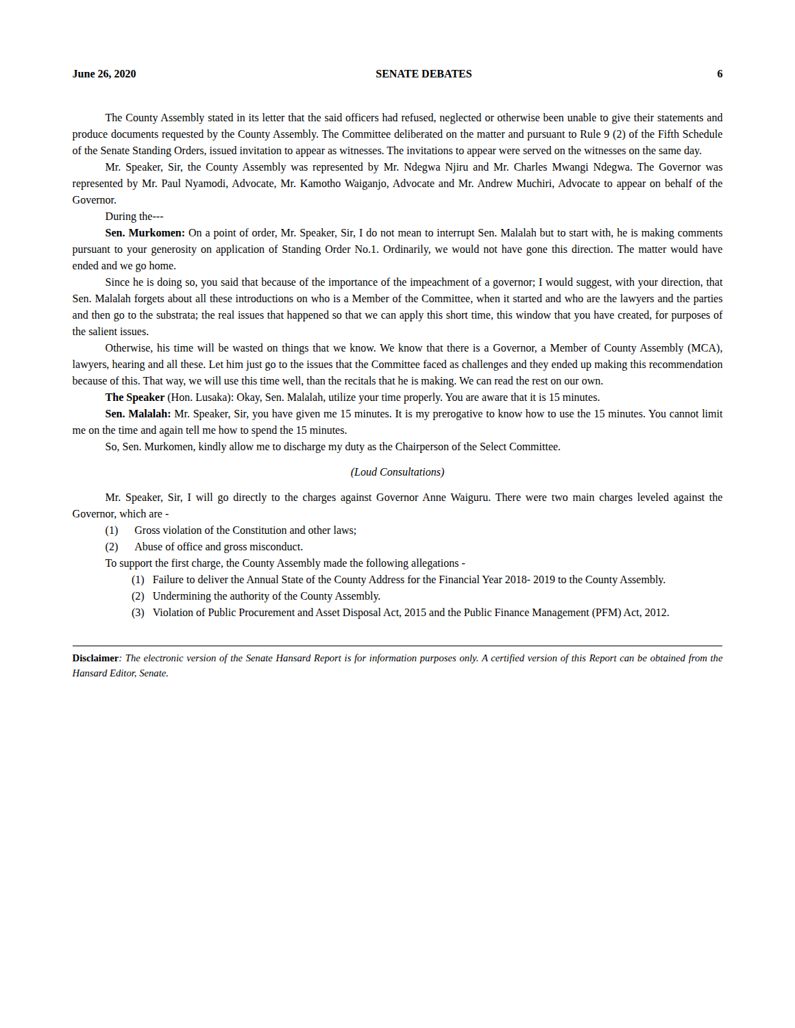June 26, 2020 SENATE DEBATES 6
The County Assembly stated in its letter that the said officers had refused, neglected or otherwise been unable to give their statements and produce documents requested by the County Assembly. The Committee deliberated on the matter and pursuant to Rule 9 (2) of the Fifth Schedule of the Senate Standing Orders, issued invitation to appear as witnesses. The invitations to appear were served on the witnesses on the same day.
Mr. Speaker, Sir, the County Assembly was represented by Mr. Ndegwa Njiru and Mr. Charles Mwangi Ndegwa. The Governor was represented by Mr. Paul Nyamodi, Advocate, Mr. Kamotho Waiganjo, Advocate and Mr. Andrew Muchiri, Advocate to appear on behalf of the Governor.
During the---
Sen. Murkomen: On a point of order, Mr. Speaker, Sir, I do not mean to interrupt Sen. Malalah but to start with, he is making comments pursuant to your generosity on application of Standing Order No.1. Ordinarily, we would not have gone this direction. The matter would have ended and we go home.
Since he is doing so, you said that because of the importance of the impeachment of a governor; I would suggest, with your direction, that Sen. Malalah forgets about all these introductions on who is a Member of the Committee, when it started and who are the lawyers and the parties and then go to the substrata; the real issues that happened so that we can apply this short time, this window that you have created, for purposes of the salient issues.
Otherwise, his time will be wasted on things that we know. We know that there is a Governor, a Member of County Assembly (MCA), lawyers, hearing and all these. Let him just go to the issues that the Committee faced as challenges and they ended up making this recommendation because of this. That way, we will use this time well, than the recitals that he is making. We can read the rest on our own.
The Speaker (Hon. Lusaka): Okay, Sen. Malalah, utilize your time properly. You are aware that it is 15 minutes.
Sen. Malalah: Mr. Speaker, Sir, you have given me 15 minutes. It is my prerogative to know how to use the 15 minutes. You cannot limit me on the time and again tell me how to spend the 15 minutes.
So, Sen. Murkomen, kindly allow me to discharge my duty as the Chairperson of the Select Committee.
(Loud Consultations)
Mr. Speaker, Sir, I will go directly to the charges against Governor Anne Waiguru. There were two main charges leveled against the Governor, which are -
(1) Gross violation of the Constitution and other laws;
(2) Abuse of office and gross misconduct.
To support the first charge, the County Assembly made the following allegations -
(1) Failure to deliver the Annual State of the County Address for the Financial Year 2018- 2019 to the County Assembly.
(2) Undermining the authority of the County Assembly.
(3) Violation of Public Procurement and Asset Disposal Act, 2015 and the Public Finance Management (PFM) Act, 2012.
Disclaimer: The electronic version of the Senate Hansard Report is for information purposes only. A certified version of this Report can be obtained from the Hansard Editor, Senate.